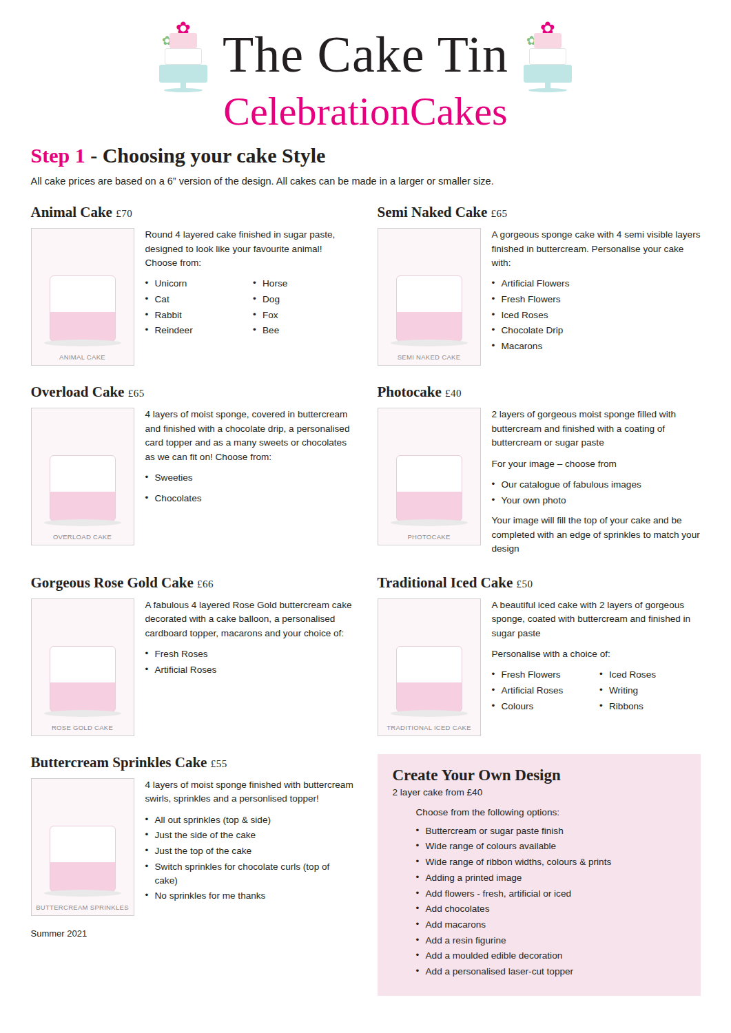✿ ✿
The Cake Tin
✿ ✿
CelebrationCakes
Step 1 - Choosing your cake Style
All cake prices are based on a 6” version of the design. All cakes can be made in a larger or smaller size.
Animal Cake £70
Animal Cake
Round 4 layered cake finished in sugar paste, designed to look like your favourite animal! Choose from:
Unicorn
Cat
Rabbit
Reindeer
Horse
Dog
Fox
Bee
Semi Naked Cake £65
Semi Naked Cake
A gorgeous sponge cake with 4 semi visible layers finished in buttercream. Personalise your cake with:
Artificial Flowers
Fresh Flowers
Iced Roses
Chocolate Drip
Macarons
Overload Cake £65
Overload Cake
4 layers of moist sponge, covered in buttercream and finished with a chocolate drip, a personalised card topper and as a many sweets or chocolates as we can fit on! Choose from:
Sweeties
Chocolates
Photocake £40
Photocake
2 layers of gorgeous moist sponge filled with buttercream and finished with a coating of buttercream or sugar paste
For your image – choose from
Our catalogue of fabulous images
Your own photo
Your image will fill the top of your cake and be completed with an edge of sprinkles to match your design
Gorgeous Rose Gold Cake £66
Rose Gold Cake
A fabulous 4 layered Rose Gold buttercream cake decorated with a cake balloon, a personalised cardboard topper, macarons and your choice of:
Fresh Roses
Artificial Roses
Traditional Iced Cake £50
Traditional Iced Cake
A beautiful iced cake with 2 layers of gorgeous sponge, coated with buttercream and finished in sugar paste
Personalise with a choice of:
Fresh Flowers
Artificial Roses
Colours
Iced Roses
Writing
Ribbons
Buttercream Sprinkles Cake £55
Buttercream Sprinkles
4 layers of moist sponge finished with buttercream swirls, sprinkles and a personlised topper!
All out sprinkles (top & side)
Just the side of the cake
Just the top of the cake
Switch sprinkles for chocolate curls (top of cake)
No sprinkles for me thanks
Summer 2021
Create Your Own Design
2 layer cake from £40
Choose from the following options:
Buttercream or sugar paste finish
Wide range of colours available
Wide range of ribbon widths, colours & prints
Adding a printed image
Add flowers - fresh, artificial or iced
Add chocolates
Add macarons
Add a resin figurine
Add a moulded edible decoration
Add a personalised laser-cut topper